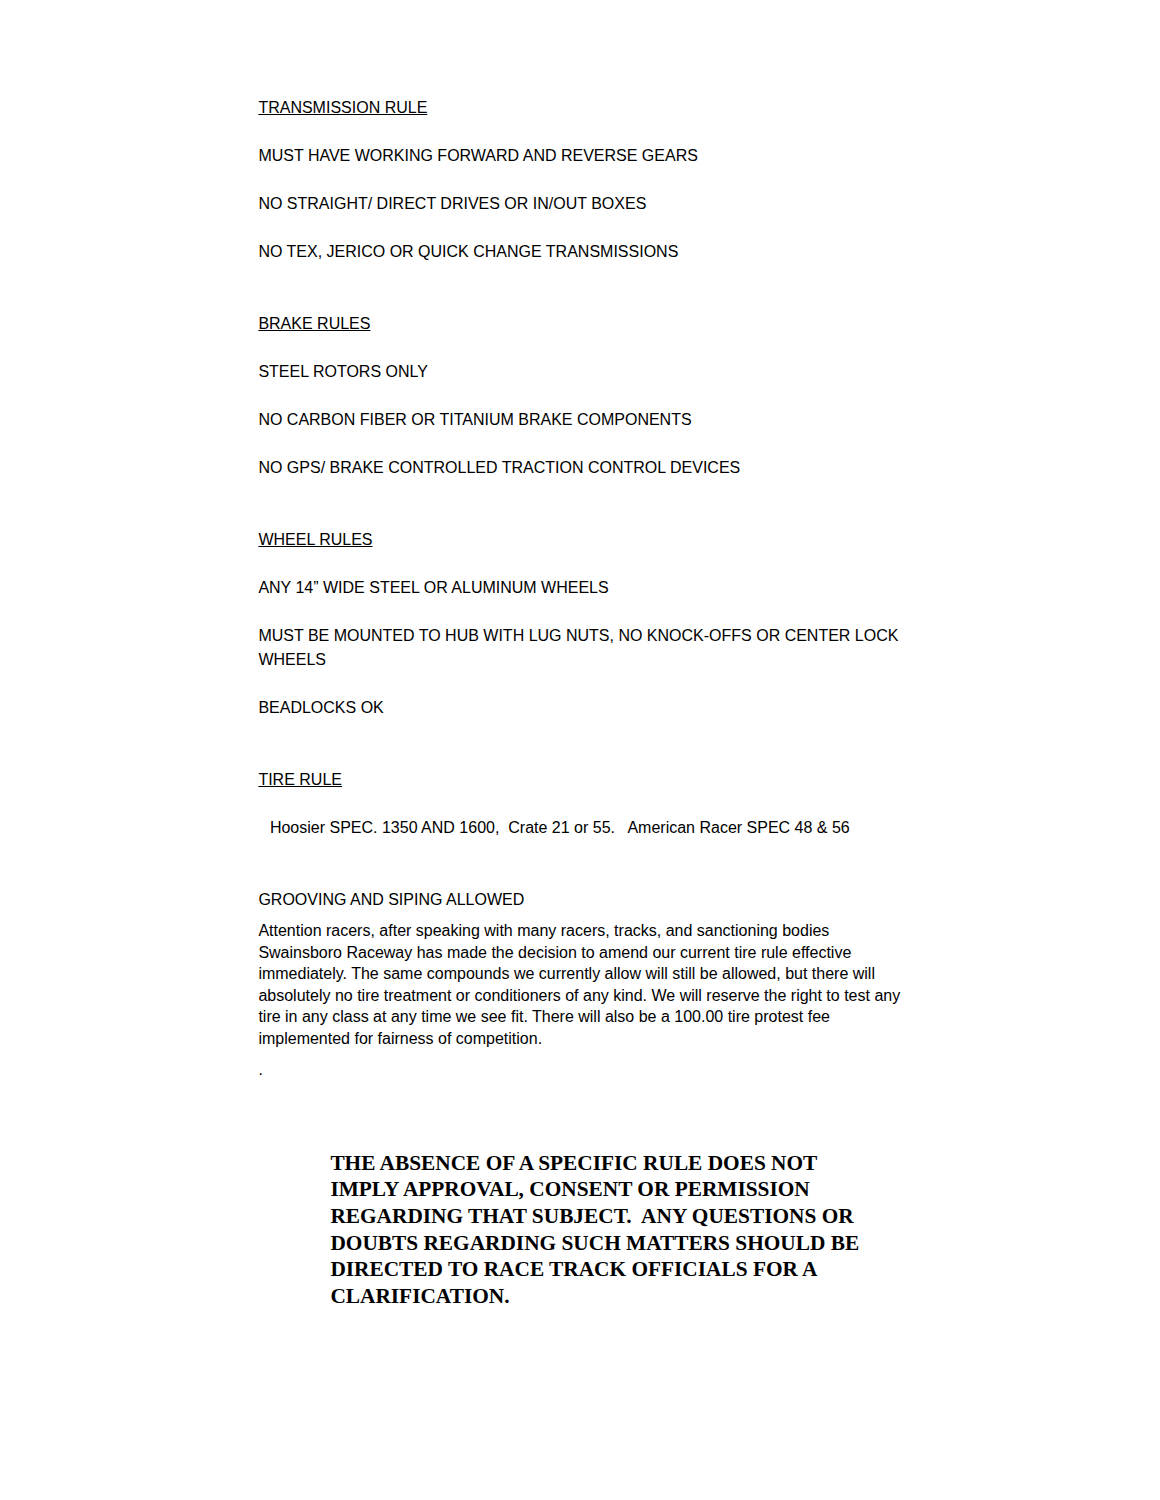TRANSMISSION RULE
MUST HAVE WORKING FORWARD AND REVERSE GEARS
NO STRAIGHT/ DIRECT DRIVES OR IN/OUT BOXES
NO TEX, JERICO OR QUICK CHANGE TRANSMISSIONS
BRAKE RULES
STEEL ROTORS ONLY
NO CARBON FIBER OR TITANIUM BRAKE COMPONENTS
NO GPS/ BRAKE CONTROLLED TRACTION CONTROL DEVICES
WHEEL RULES
ANY 14” WIDE STEEL OR ALUMINUM WHEELS
MUST BE MOUNTED TO HUB WITH LUG NUTS, NO KNOCK-OFFS OR CENTER LOCK WHEELS
BEADLOCKS OK
TIRE RULE
Hoosier SPEC. 1350 AND 1600, Crate 21 or 55. American Racer SPEC 48 & 56
GROOVING AND SIPING ALLOWED
Attention racers, after speaking with many racers, tracks, and sanctioning bodies Swainsboro Raceway has made the decision to amend our current tire rule effective immediately. The same compounds we currently allow will still be allowed, but there will absolutely no tire treatment or conditioners of any kind. We will reserve the right to test any tire in any class at any time we see fit. There will also be a 100.00 tire protest fee implemented for fairness of competition.
.
THE ABSENCE OF A SPECIFIC RULE DOES NOT IMPLY APPROVAL, CONSENT OR PERMISSION REGARDING THAT SUBJECT. ANY QUESTIONS OR DOUBTS REGARDING SUCH MATTERS SHOULD BE DIRECTED TO RACE TRACK OFFICIALS FOR A CLARIFICATION.